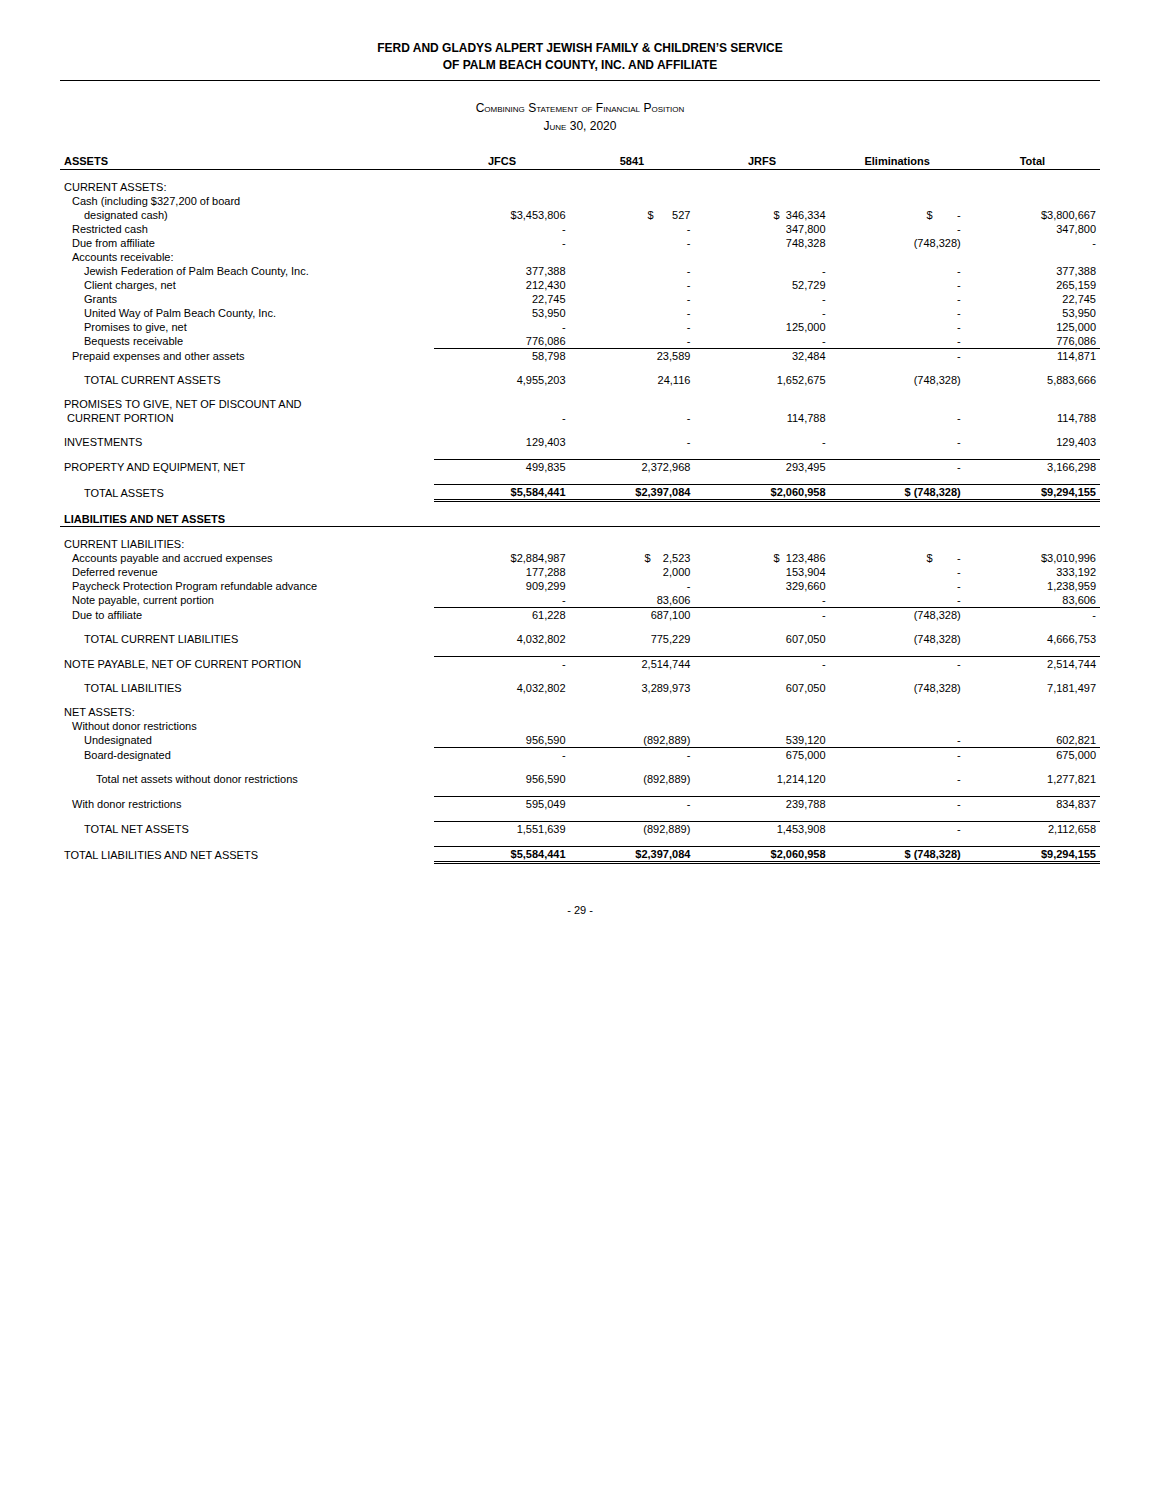FERD AND GLADYS ALPERT JEWISH FAMILY & CHILDREN’S SERVICE
OF PALM BEACH COUNTY, INC. AND AFFILIATE
Combining Statement of Financial Position
June 30, 2020
| ASSETS | JFCS | 5841 | JRFS | Eliminations | Total |
| --- | --- | --- | --- | --- | --- |
| CURRENT ASSETS: | | | | | |
| Cash (including $327,200 of board | | | | | |
| designated cash) | $3,453,806 | $ 527 | $ 346,334 | $ - | $3,800,667 |
| Restricted cash | - | - | 347,800 | - | 347,800 |
| Due from affiliate | - | - | 748,328 | (748,328) | - |
| Accounts receivable: | | | | | |
| Jewish Federation of Palm Beach County, Inc. | 377,388 | - | - | - | 377,388 |
| Client charges, net | 212,430 | - | 52,729 | - | 265,159 |
| Grants | 22,745 | - | - | - | 22,745 |
| United Way of Palm Beach County, Inc. | 53,950 | - | - | - | 53,950 |
| Promises to give, net | - | - | 125,000 | - | 125,000 |
| Bequests receivable | 776,086 | - | - | - | 776,086 |
| Prepaid expenses and other assets | 58,798 | 23,589 | 32,484 | - | 114,871 |
| TOTAL CURRENT ASSETS | 4,955,203 | 24,116 | 1,652,675 | (748,328) | 5,883,666 |
| PROMISES TO GIVE, NET OF DISCOUNT AND | | | | | |
| CURRENT PORTION | - | - | 114,788 | - | 114,788 |
| INVESTMENTS | 129,403 | - | - | - | 129,403 |
| PROPERTY AND EQUIPMENT, NET | 499,835 | 2,372,968 | 293,495 | - | 3,166,298 |
| TOTAL ASSETS | $5,584,441 | $2,397,084 | $2,060,958 | $ (748,328) | $9,294,155 |
| LIABILITIES AND NET ASSETS | | | | | |
| CURRENT LIABILITIES: | | | | | |
| Accounts payable and accrued expenses | $2,884,987 | $ 2,523 | $ 123,486 | $ - | $3,010,996 |
| Deferred revenue | 177,288 | 2,000 | 153,904 | - | 333,192 |
| Paycheck Protection Program refundable advance | 909,299 | - | 329,660 | - | 1,238,959 |
| Note payable, current portion | - | 83,606 | - | - | 83,606 |
| Due to affiliate | 61,228 | 687,100 | - | (748,328) | - |
| TOTAL CURRENT LIABILITIES | 4,032,802 | 775,229 | 607,050 | (748,328) | 4,666,753 |
| NOTE PAYABLE, NET OF CURRENT PORTION | - | 2,514,744 | - | - | 2,514,744 |
| TOTAL LIABILITIES | 4,032,802 | 3,289,973 | 607,050 | (748,328) | 7,181,497 |
| NET ASSETS: | | | | | |
| Without donor restrictions | | | | | |
| Undesignated | 956,590 | (892,889) | 539,120 | - | 602,821 |
| Board-designated | - | - | 675,000 | - | 675,000 |
| Total net assets without donor restrictions | 956,590 | (892,889) | 1,214,120 | - | 1,277,821 |
| With donor restrictions | 595,049 | - | 239,788 | - | 834,837 |
| TOTAL NET ASSETS | 1,551,639 | (892,889) | 1,453,908 | - | 2,112,658 |
| TOTAL LIABILITIES AND NET ASSETS | $5,584,441 | $2,397,084 | $2,060,958 | $ (748,328) | $9,294,155 |
- 29 -